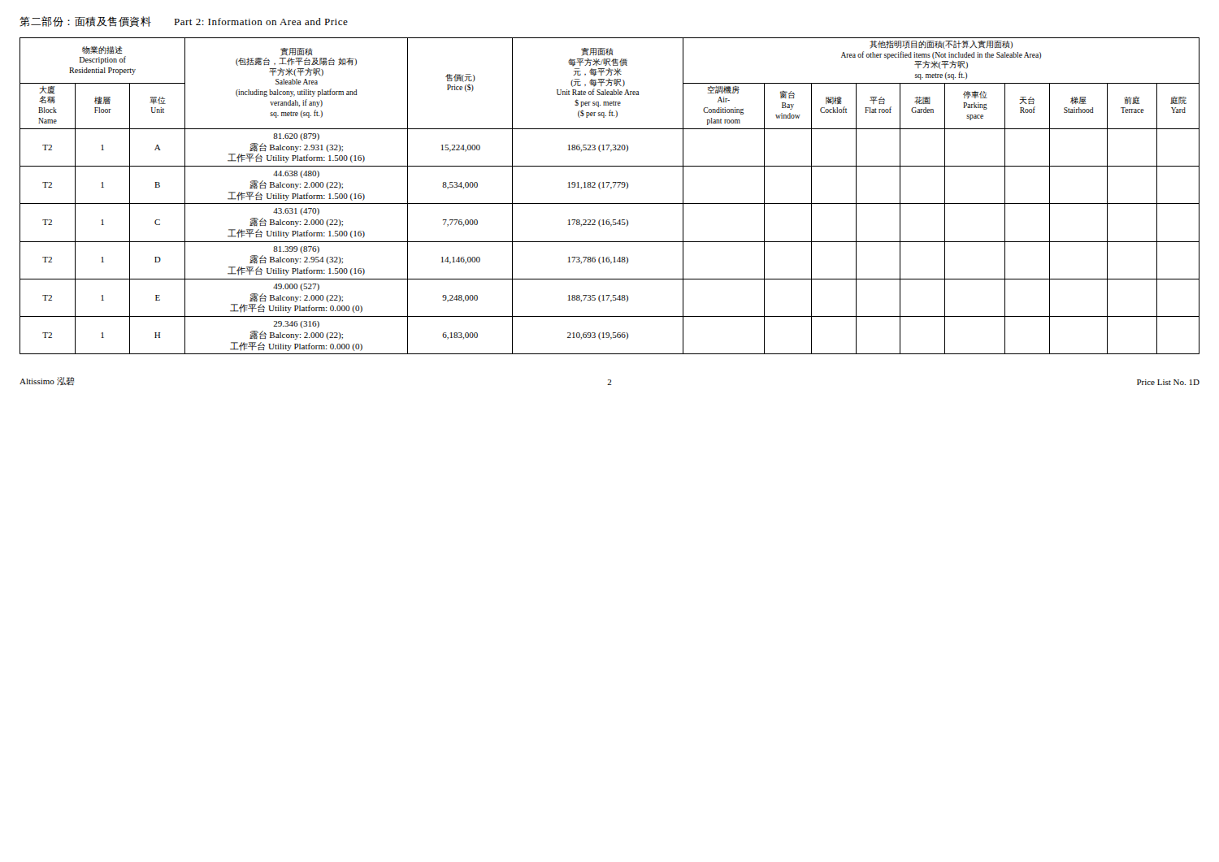第二部份：面積及售價資料Part 2: Information on Area and Price
| 物業的描述 Description of Residential Property | 實用面積 (包括露台，工作平台及陽台 如有) 平方米(平方呎) Saleable Area (including balcony, utility platform and verandah, if any) sq. metre (sq. ft.) | 售價(元) Price ($) | 實用面積 每平方米/呎售價 元，每平方米 (元，每平方呎) Unit Rate of Saleable Area $ per sq. metre ($ per sq. ft.) | 其他指明項目的面積(不計算入實用面積) Area of other specified items (Not included in the Saleable Area) 平方米(平方呎) sq. metre (sq. ft.) |
| --- | --- | --- | --- | --- |
| 大廈 名稱 Block Name | 樓層 Floor | 單位 Unit | 空調機房 Air- Conditioning plant room | 窗台 Bay window | 閣樓 Cockloft | 平台 Flat roof | 花園 Garden | 停車位 Parking space | 天台 Roof | 梯屋 Stairhood | 前庭 Terrace | 庭院 Yard |
| T2 | 1 | A | 81.620 (879) 露台 Balcony: 2.931 (32); 工作平台 Utility Platform: 1.500 (16) | 15,224,000 | 186,523 (17,320) | | | | | | | | | | |
| T2 | 1 | B | 44.638 (480) 露台 Balcony: 2.000 (22); 工作平台 Utility Platform: 1.500 (16) | 8,534,000 | 191,182 (17,779) | | | | | | | | | | |
| T2 | 1 | C | 43.631 (470) 露台 Balcony: 2.000 (22); 工作平台 Utility Platform: 1.500 (16) | 7,776,000 | 178,222 (16,545) | | | | | | | | | | |
| T2 | 1 | D | 81.399 (876) 露台 Balcony: 2.954 (32); 工作平台 Utility Platform: 1.500 (16) | 14,146,000 | 173,786 (16,148) | | | | | | | | | | |
| T2 | 1 | E | 49.000 (527) 露台 Balcony: 2.000 (22); 工作平台 Utility Platform: 0.000 (0) | 9,248,000 | 188,735 (17,548) | | | | | | | | | | |
| T2 | 1 | H | 29.346 (316) 露台 Balcony: 2.000 (22); 工作平台 Utility Platform: 0.000 (0) | 6,183,000 | 210,693 (19,566) | | | | | | | | | | |
Altissimo 泓碧
2
Price List No. 1D